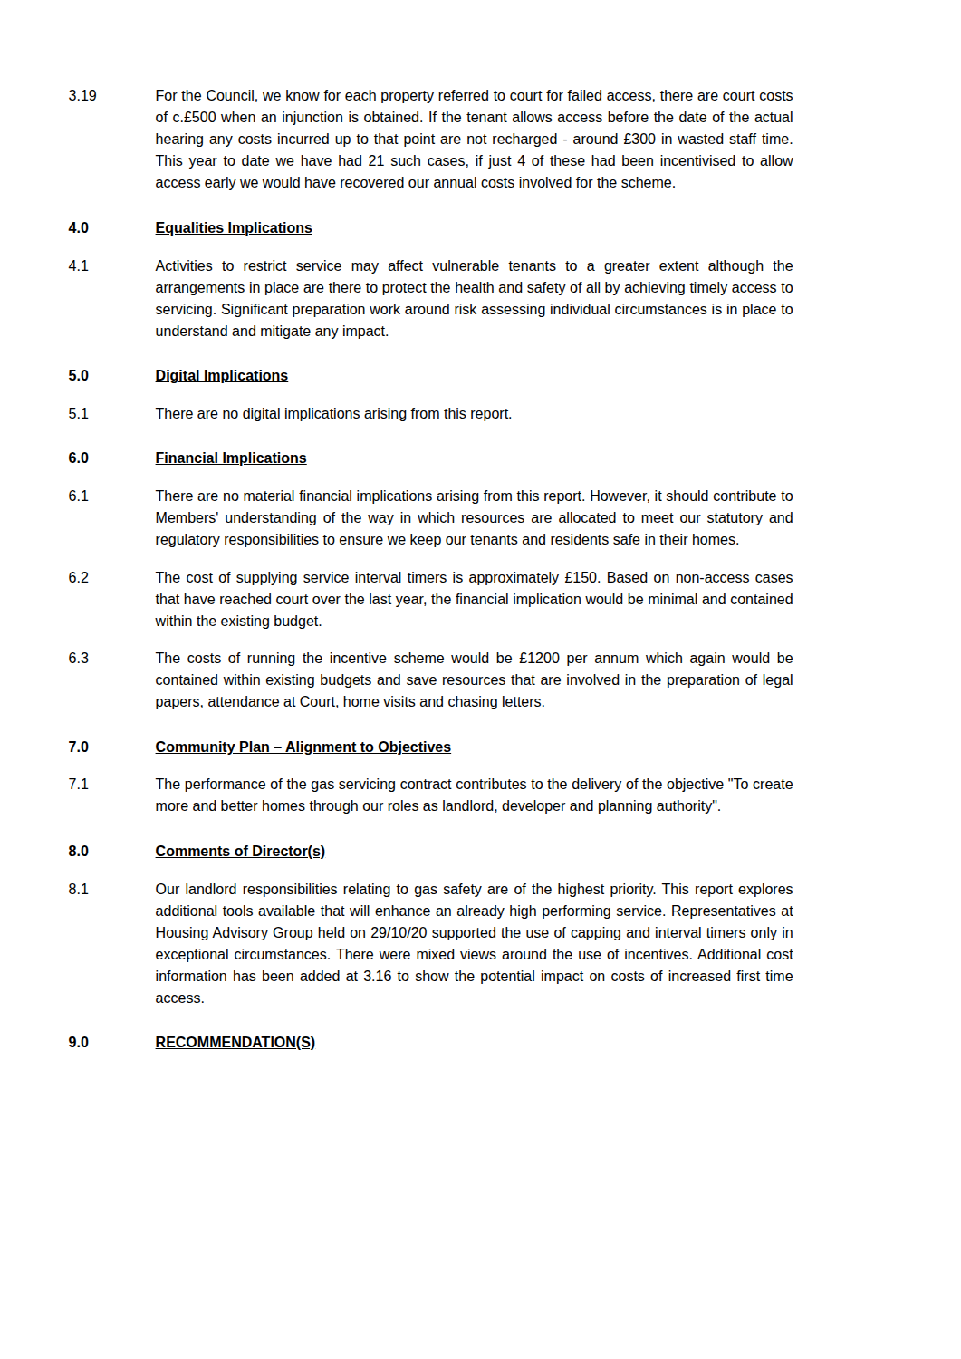3.19
For the Council, we know for each property referred to court for failed access, there are court costs of c.£500 when an injunction is obtained. If the tenant allows access before the date of the actual hearing any costs incurred up to that point are not recharged - around £300 in wasted staff time. This year to date we have had 21 such cases, if just 4 of these had been incentivised to allow access early we would have recovered our annual costs involved for the scheme.
4.0 Equalities Implications
4.1
Activities to restrict service may affect vulnerable tenants to a greater extent although the arrangements in place are there to protect the health and safety of all by achieving timely access to servicing. Significant preparation work around risk assessing individual circumstances is in place to understand and mitigate any impact.
5.0 Digital Implications
5.1
There are no digital implications arising from this report.
6.0 Financial Implications
6.1
There are no material financial implications arising from this report. However, it should contribute to Members' understanding of the way in which resources are allocated to meet our statutory and regulatory responsibilities to ensure we keep our tenants and residents safe in their homes.
6.2
The cost of supplying service interval timers is approximately £150. Based on non-access cases that have reached court over the last year, the financial implication would be minimal and contained within the existing budget.
6.3
The costs of running the incentive scheme would be £1200 per annum which again would be contained within existing budgets and save resources that are involved in the preparation of legal papers, attendance at Court, home visits and chasing letters.
7.0 Community Plan – Alignment to Objectives
7.1
The performance of the gas servicing contract contributes to the delivery of the objective "To create more and better homes through our roles as landlord, developer and planning authority".
8.0 Comments of Director(s)
8.1
Our landlord responsibilities relating to gas safety are of the highest priority. This report explores additional tools available that will enhance an already high performing service. Representatives at Housing Advisory Group held on 29/10/20 supported the use of capping and interval timers only in exceptional circumstances. There were mixed views around the use of incentives. Additional cost information has been added at 3.16 to show the potential impact on costs of increased first time access.
9.0 RECOMMENDATION(S)